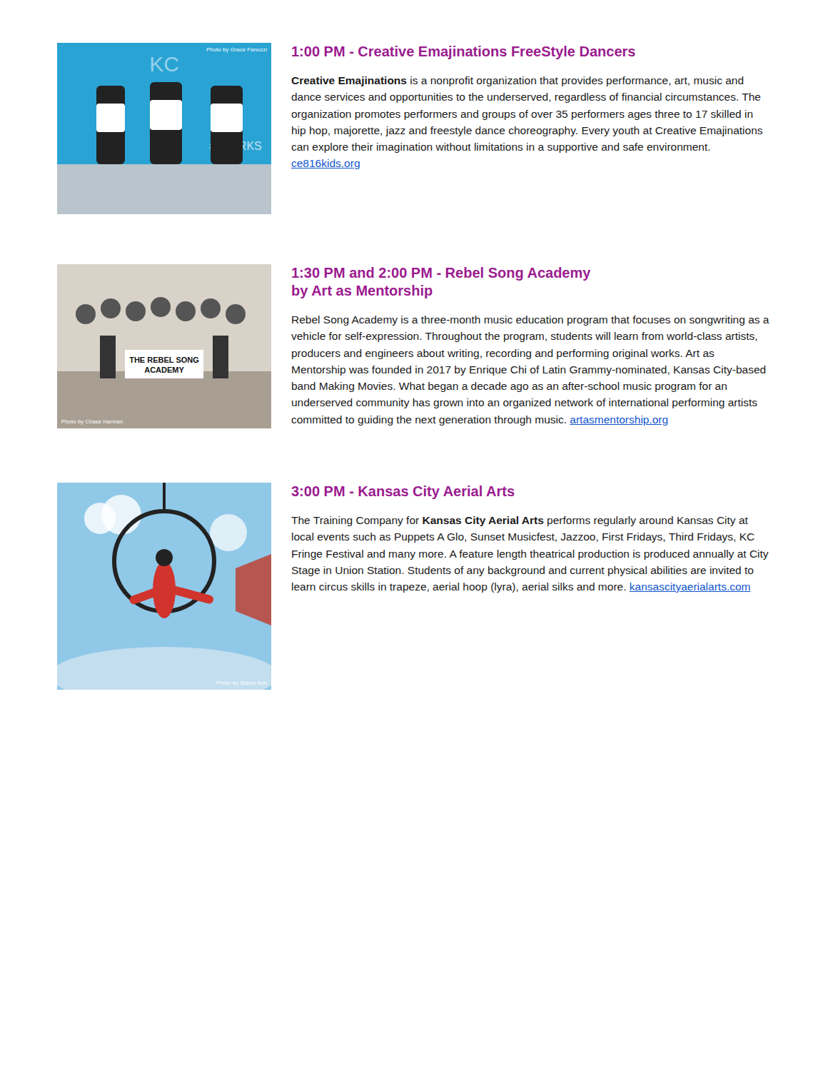Photo by Grace Fanozzi
1:00 PM - Creative Emajinations FreeStyle Dancers
Creative Emajinations is a nonprofit organization that provides performance, art, music and dance services and opportunities to the underserved, regardless of financial circumstances. The organization promotes performers and groups of over 35 performers ages three to 17 skilled in hip hop, majorette, jazz and freestyle dance choreography. Every youth at Creative Emajinations can explore their imagination without limitations in a supportive and safe environment. ce816kids.org
Photo by Chase Harman
1:30 PM and 2:00 PM - Rebel Song Academy
by Art as Mentorship
Rebel Song Academy is a three-month music education program that focuses on songwriting as a vehicle for self-expression. Throughout the program, students will learn from world-class artists, producers and engineers about writing, recording and performing original works. Art as Mentorship was founded in 2017 by Enrique Chi of Latin Grammy-nominated, Kansas City-based band Making Movies. What began a decade ago as an after-school music program for an underserved community has grown into an organized network of international performing artists committed to guiding the next generation through music. artasmentorship.org
Photo by Starra Ann
3:00 PM - Kansas City Aerial Arts
The Training Company for Kansas City Aerial Arts performs regularly around Kansas City at local events such as Puppets A Glo, Sunset Musicfest, Jazzoo, First Fridays, Third Fridays, KC Fringe Festival and many more. A feature length theatrical production is produced annually at City Stage in Union Station. Students of any background and current physical abilities are invited to learn circus skills in trapeze, aerial hoop (lyra), aerial silks and more. kansascityaerialarts.com